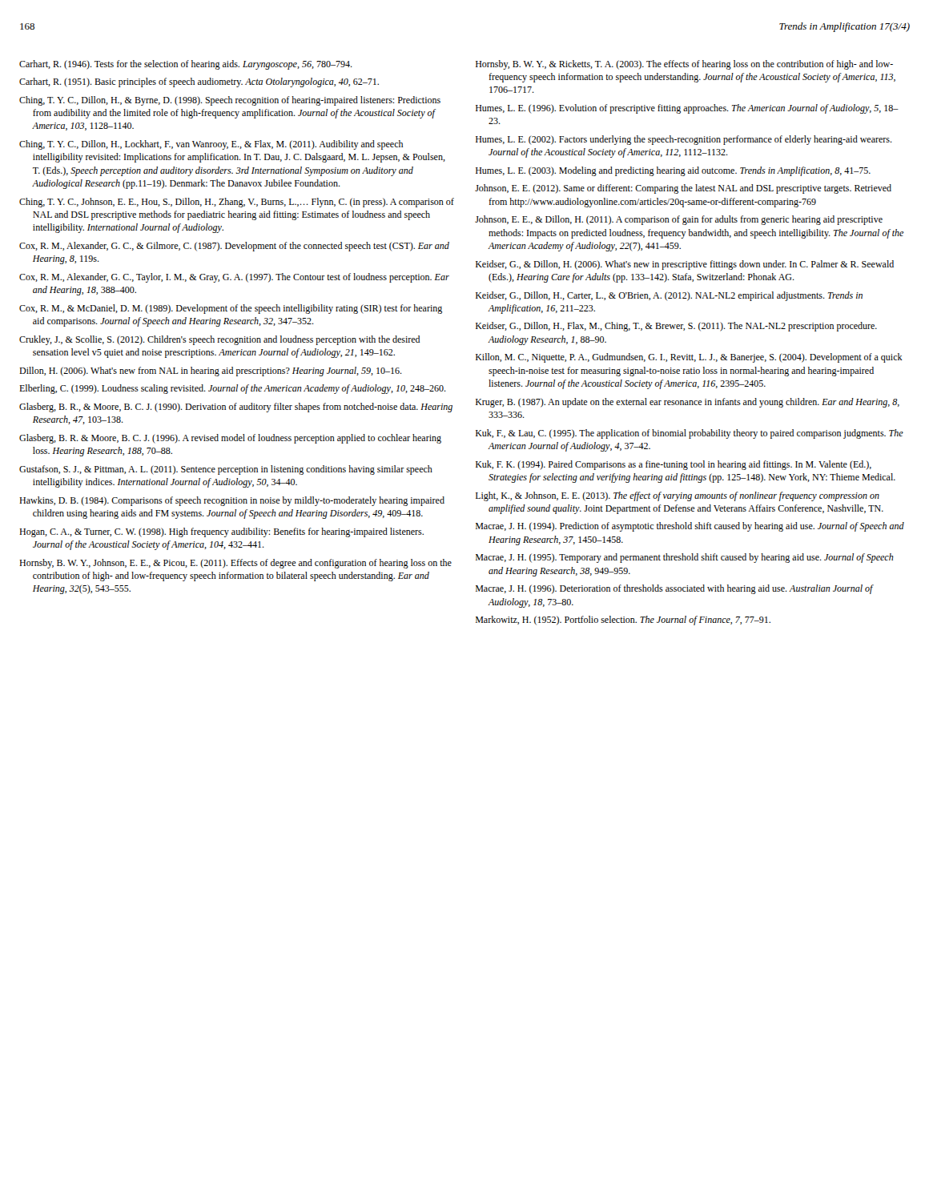168 Trends in Amplification 17(3/4)
Carhart, R. (1946). Tests for the selection of hearing aids. Laryngoscope, 56, 780–794.
Carhart, R. (1951). Basic principles of speech audiometry. Acta Otolaryngologica, 40, 62–71.
Ching, T. Y. C., Dillon, H., & Byrne, D. (1998). Speech recognition of hearing-impaired listeners: Predictions from audibility and the limited role of high-frequency amplification. Journal of the Acoustical Society of America, 103, 1128–1140.
Ching, T. Y. C., Dillon, H., Lockhart, F., van Wanrooy, E., & Flax, M. (2011). Audibility and speech intelligibility revisited: Implications for amplification. In T. Dau, J. C. Dalsgaard, M. L. Jepsen, & Poulsen, T. (Eds.), Speech perception and auditory disorders. 3rd International Symposium on Auditory and Audiological Research (pp.11–19). Denmark: The Danavox Jubilee Foundation.
Ching, T. Y. C., Johnson, E. E., Hou, S., Dillon, H., Zhang, V., Burns, L.,… Flynn, C. (in press). A comparison of NAL and DSL prescriptive methods for paediatric hearing aid fitting: Estimates of loudness and speech intelligibility. International Journal of Audiology.
Cox, R. M., Alexander, G. C., & Gilmore, C. (1987). Development of the connected speech test (CST). Ear and Hearing, 8, 119s.
Cox, R. M., Alexander, G. C., Taylor, I. M., & Gray, G. A. (1997). The Contour test of loudness perception. Ear and Hearing, 18, 388–400.
Cox, R. M., & McDaniel, D. M. (1989). Development of the speech intelligibility rating (SIR) test for hearing aid comparisons. Journal of Speech and Hearing Research, 32, 347–352.
Crukley, J., & Scollie, S. (2012). Children's speech recognition and loudness perception with the desired sensation level v5 quiet and noise prescriptions. American Journal of Audiology, 21, 149–162.
Dillon, H. (2006). What's new from NAL in hearing aid prescriptions? Hearing Journal, 59, 10–16.
Elberling, C. (1999). Loudness scaling revisited. Journal of the American Academy of Audiology, 10, 248–260.
Glasberg, B. R., & Moore, B. C. J. (1990). Derivation of auditory filter shapes from notched-noise data. Hearing Research, 47, 103–138.
Glasberg, B. R. & Moore, B. C. J. (1996). A revised model of loudness perception applied to cochlear hearing loss. Hearing Research, 188, 70–88.
Gustafson, S. J., & Pittman, A. L. (2011). Sentence perception in listening conditions having similar speech intelligibility indices. International Journal of Audiology, 50, 34–40.
Hawkins, D. B. (1984). Comparisons of speech recognition in noise by mildly-to-moderately hearing impaired children using hearing aids and FM systems. Journal of Speech and Hearing Disorders, 49, 409–418.
Hogan, C. A., & Turner, C. W. (1998). High frequency audibility: Benefits for hearing-impaired listeners. Journal of the Acoustical Society of America, 104, 432–441.
Hornsby, B. W. Y., Johnson, E. E., & Picou, E. (2011). Effects of degree and configuration of hearing loss on the contribution of high- and low-frequency speech information to bilateral speech understanding. Ear and Hearing, 32(5), 543–555.
Hornsby, B. W. Y., & Ricketts, T. A. (2003). The effects of hearing loss on the contribution of high- and low-frequency speech information to speech understanding. Journal of the Acoustical Society of America, 113, 1706–1717.
Humes, L. E. (1996). Evolution of prescriptive fitting approaches. The American Journal of Audiology, 5, 18–23.
Humes, L. E. (2002). Factors underlying the speech-recognition performance of elderly hearing-aid wearers. Journal of the Acoustical Society of America, 112, 1112–1132.
Humes, L. E. (2003). Modeling and predicting hearing aid outcome. Trends in Amplification, 8, 41–75.
Johnson, E. E. (2012). Same or different: Comparing the latest NAL and DSL prescriptive targets. Retrieved from http://www.audiologyonline.com/articles/20q-same-or-different-comparing-769
Johnson, E. E., & Dillon, H. (2011). A comparison of gain for adults from generic hearing aid prescriptive methods: Impacts on predicted loudness, frequency bandwidth, and speech intelligibility. The Journal of the American Academy of Audiology, 22(7), 441–459.
Keidser, G., & Dillon, H. (2006). What's new in prescriptive fittings down under. In C. Palmer & R. Seewald (Eds.), Hearing Care for Adults (pp. 133–142). Stafa, Switzerland: Phonak AG.
Keidser, G., Dillon, H., Carter, L., & O'Brien, A. (2012). NAL-NL2 empirical adjustments. Trends in Amplification, 16, 211–223.
Keidser, G., Dillon, H., Flax, M., Ching, T., & Brewer, S. (2011). The NAL-NL2 prescription procedure. Audiology Research, 1, 88–90.
Killon, M. C., Niquette, P. A., Gudmundsen, G. I., Revitt, L. J., & Banerjee, S. (2004). Development of a quick speech-in-noise test for measuring signal-to-noise ratio loss in normal-hearing and hearing-impaired listeners. Journal of the Acoustical Society of America, 116, 2395–2405.
Kruger, B. (1987). An update on the external ear resonance in infants and young children. Ear and Hearing, 8, 333–336.
Kuk, F., & Lau, C. (1995). The application of binomial probability theory to paired comparison judgments. The American Journal of Audiology, 4, 37–42.
Kuk, F. K. (1994). Paired Comparisons as a fine-tuning tool in hearing aid fittings. In M. Valente (Ed.), Strategies for selecting and verifying hearing aid fittings (pp. 125–148). New York, NY: Thieme Medical.
Light, K., & Johnson, E. E. (2013). The effect of varying amounts of nonlinear frequency compression on amplified sound quality. Joint Department of Defense and Veterans Affairs Conference, Nashville, TN.
Macrae, J. H. (1994). Prediction of asymptotic threshold shift caused by hearing aid use. Journal of Speech and Hearing Research, 37, 1450–1458.
Macrae, J. H. (1995). Temporary and permanent threshold shift caused by hearing aid use. Journal of Speech and Hearing Research, 38, 949–959.
Macrae, J. H. (1996). Deterioration of thresholds associated with hearing aid use. Australian Journal of Audiology, 18, 73–80.
Markowitz, H. (1952). Portfolio selection. The Journal of Finance, 7, 77–91.